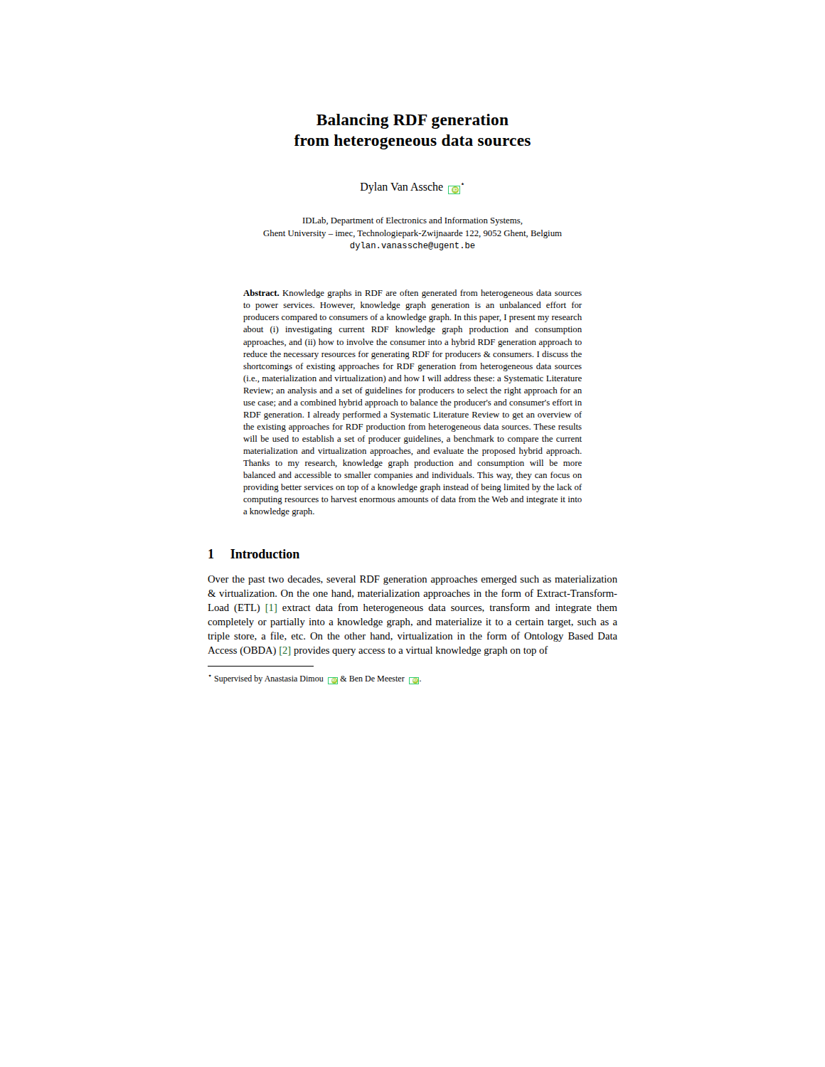Balancing RDF generation
from heterogeneous data sources
Dylan Van Assche ⋆
IDLab, Department of Electronics and Information Systems,
Ghent University – imec, Technologiepark-Zwijnaarde 122, 9052 Ghent, Belgium
dylan.vanassche@ugent.be
Abstract. Knowledge graphs in RDF are often generated from heterogeneous data sources to power services. However, knowledge graph generation is an unbalanced effort for producers compared to consumers of a knowledge graph. In this paper, I present my research about (i) investigating current RDF knowledge graph production and consumption approaches, and (ii) how to involve the consumer into a hybrid RDF generation approach to reduce the necessary resources for generating RDF for producers & consumers. I discuss the shortcomings of existing approaches for RDF generation from heterogeneous data sources (i.e., materialization and virtualization) and how I will address these: a Systematic Literature Review; an analysis and a set of guidelines for producers to select the right approach for an use case; and a combined hybrid approach to balance the producer's and consumer's effort in RDF generation. I already performed a Systematic Literature Review to get an overview of the existing approaches for RDF production from heterogeneous data sources. These results will be used to establish a set of producer guidelines, a benchmark to compare the current materialization and virtualization approaches, and evaluate the proposed hybrid approach. Thanks to my research, knowledge graph production and consumption will be more balanced and accessible to smaller companies and individuals. This way, they can focus on providing better services on top of a knowledge graph instead of being limited by the lack of computing resources to harvest enormous amounts of data from the Web and integrate it into a knowledge graph.
1 Introduction
Over the past two decades, several RDF generation approaches emerged such as materialization & virtualization. On the one hand, materialization approaches in the form of Extract-Transform-Load (ETL) [1] extract data from heterogeneous data sources, transform and integrate them completely or partially into a knowledge graph, and materialize it to a certain target, such as a triple store, a file, etc. On the other hand, virtualization in the form of Ontology Based Data Access (OBDA) [2] provides query access to a virtual knowledge graph on top of
⋆ Supervised by Anastasia Dimou & Ben De Meester .